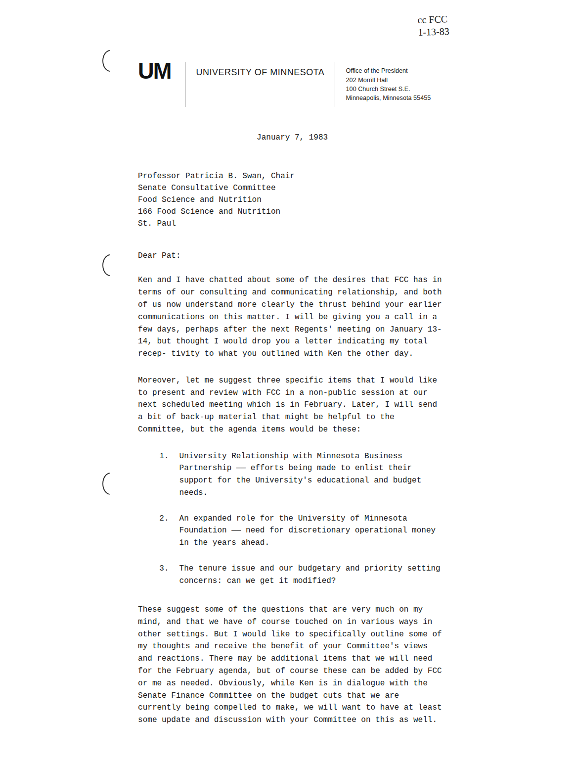cc FCC
1-13-83
UM
UNIVERSITY OF MINNESOTA
Office of the President
202 Morrill Hall
100 Church Street S.E.
Minneapolis, Minnesota 55455
January 7, 1983
Professor Patricia B. Swan, Chair
Senate Consultative Committee
Food Science and Nutrition
166 Food Science and Nutrition
St. Paul
Dear Pat:
Ken and I have chatted about some of the desires that FCC has in terms of our consulting and communicating relationship, and both of us now understand more clearly the thrust behind your earlier communications on this matter. I will be giving you a call in a few days, perhaps after the next Regents' meeting on January 13-14, but thought I would drop you a letter indicating my total recep- tivity to what you outlined with Ken the other day.
Moreover, let me suggest three specific items that I would like to present and review with FCC in a non-public session at our next scheduled meeting which is in February. Later, I will send a bit of back-up material that might be helpful to the Committee, but the agenda items would be these:
University Relationship with Minnesota Business Partnership —— efforts being made to enlist their support for the University's educational and budget needs.
An expanded role for the University of Minnesota Foundation —— need for discretionary operational money in the years ahead.
The tenure issue and our budgetary and priority setting concerns: can we get it modified?
These suggest some of the questions that are very much on my mind, and that we have of course touched on in various ways in other settings. But I would like to specifically outline some of my thoughts and receive the benefit of your Committee's views and reactions. There may be additional items that we will need for the February agenda, but of course these can be added by FCC or me as needed. Obviously, while Ken is in dialogue with the Senate Finance Committee on the budget cuts that we are currently being compelled to make, we will want to have at least some update and discussion with your Committee on this as well.